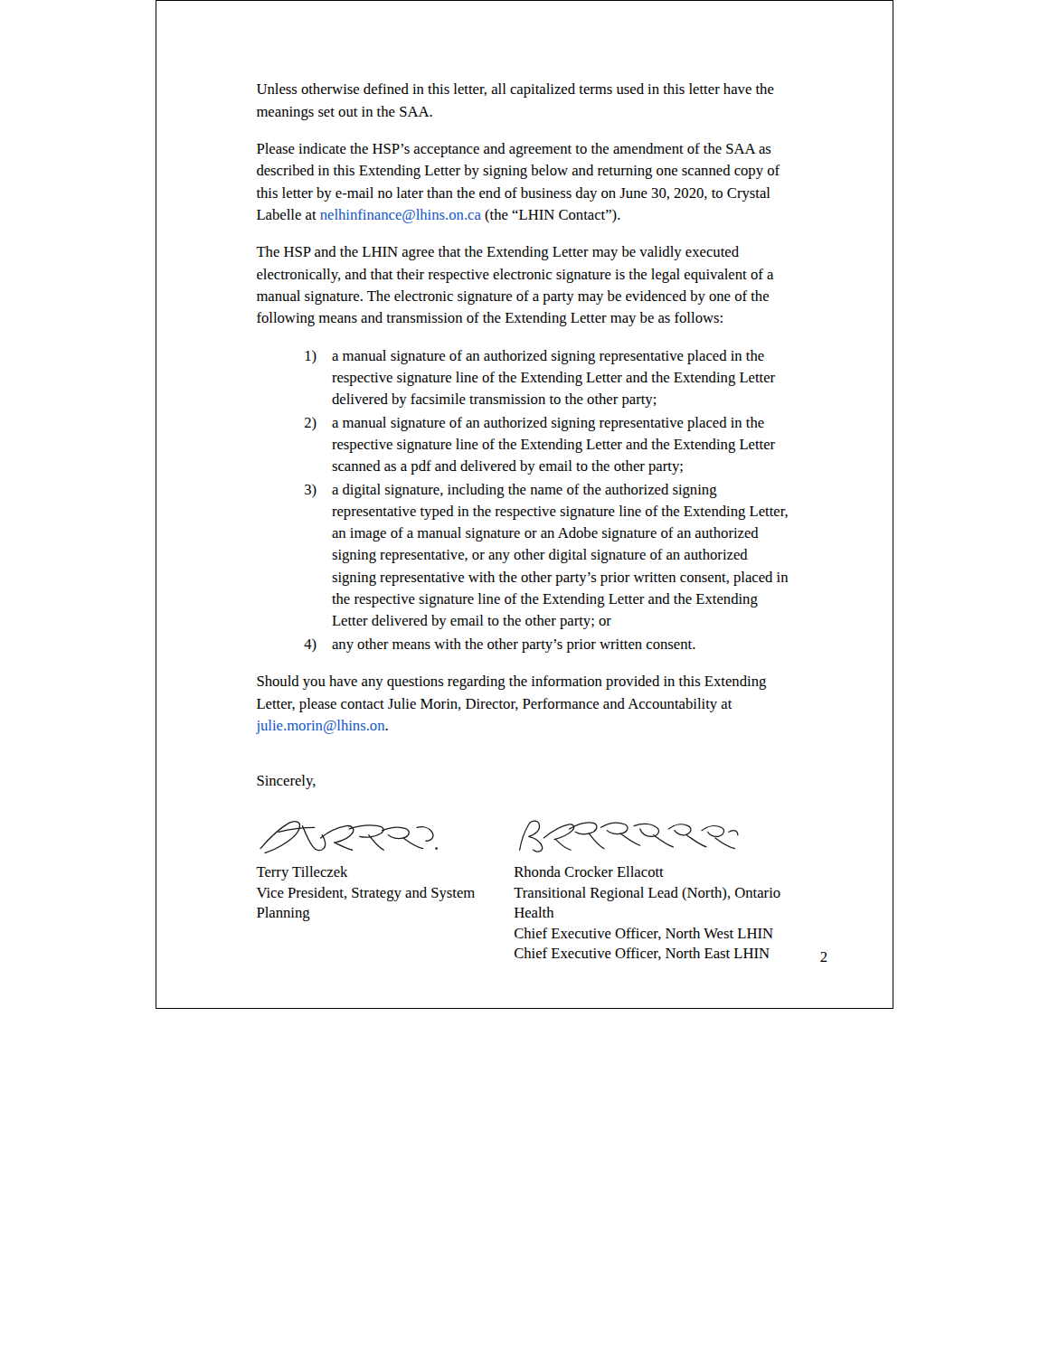Unless otherwise defined in this letter, all capitalized terms used in this letter have the meanings set out in the SAA.
Please indicate the HSP’s acceptance and agreement to the amendment of the SAA as described in this Extending Letter by signing below and returning one scanned copy of this letter by e-mail no later than the end of business day on June 30, 2020, to Crystal Labelle at nelhinfinance@lhins.on.ca (the “LHIN Contact”).
The HSP and the LHIN agree that the Extending Letter may be validly executed electronically, and that their respective electronic signature is the legal equivalent of a manual signature. The electronic signature of a party may be evidenced by one of the following means and transmission of the Extending Letter may be as follows:
a manual signature of an authorized signing representative placed in the respective signature line of the Extending Letter and the Extending Letter delivered by facsimile transmission to the other party;
a manual signature of an authorized signing representative placed in the respective signature line of the Extending Letter and the Extending Letter scanned as a pdf and delivered by email to the other party;
a digital signature, including the name of the authorized signing representative typed in the respective signature line of the Extending Letter, an image of a manual signature or an Adobe signature of an authorized signing representative, or any other digital signature of an authorized signing representative with the other party’s prior written consent, placed in the respective signature line of the Extending Letter and the Extending Letter delivered by email to the other party; or
any other means with the other party’s prior written consent.
Should you have any questions regarding the information provided in this Extending Letter, please contact Julie Morin, Director, Performance and Accountability at julie.morin@lhins.on.
Sincerely,
| Terry Tilleczek Vice President, Strategy and System Planning | Rhonda Crocker Ellacott Transitional Regional Lead (North), Ontario Health Chief Executive Officer, North West LHIN Chief Executive Officer, North East LHIN |
2